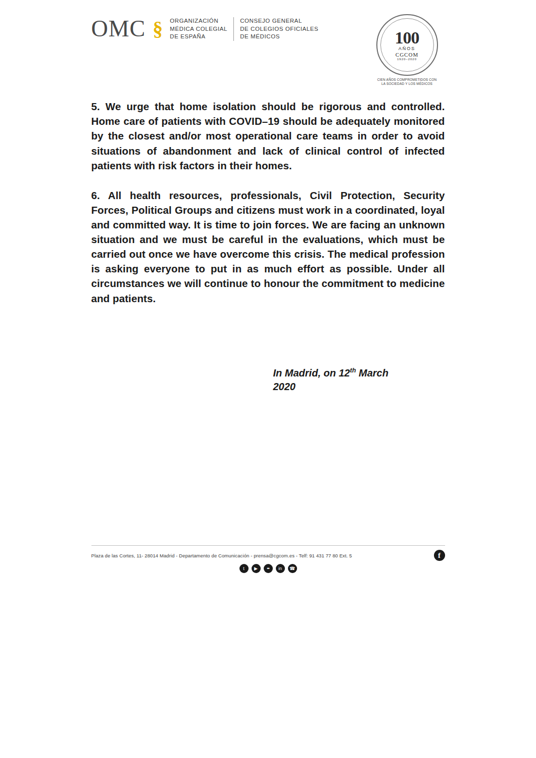OMC §
Organización
Médica Colegial
de España
Consejo General
de Colegios Oficiales
de Médicos
100
AÑOS
CGCOM
1920–2020
Cien años comprometidos con
la sociedad y los médicos
5. We urge that home isolation should be rigorous and controlled. Home care of patients with COVID–19 should be adequately monitored by the closest and/or most operational care teams in order to avoid situations of abandonment and lack of clinical control of infected patients with risk factors in their homes.
6. All health resources, professionals, Civil Protection, Security Forces, Political Groups and citizens must work in a coordinated, loyal and committed way. It is time to join forces. We are facing an unknown situation and we must be careful in the evaluations, which must be carried out once we have overcome this crisis. The medical profession is asking everyone to put in as much effort as possible. Under all circumstances we will continue to honour the commitment to medicine and patients.
In Madrid, on 12th March
2020
Plaza de las Cortes, 11- 28014 Madrid - Departamento de Comunicación - prensa@cgcom.es - Telf: 91 431 77 80 Ext. 5
f
t ▶ •• in ☎